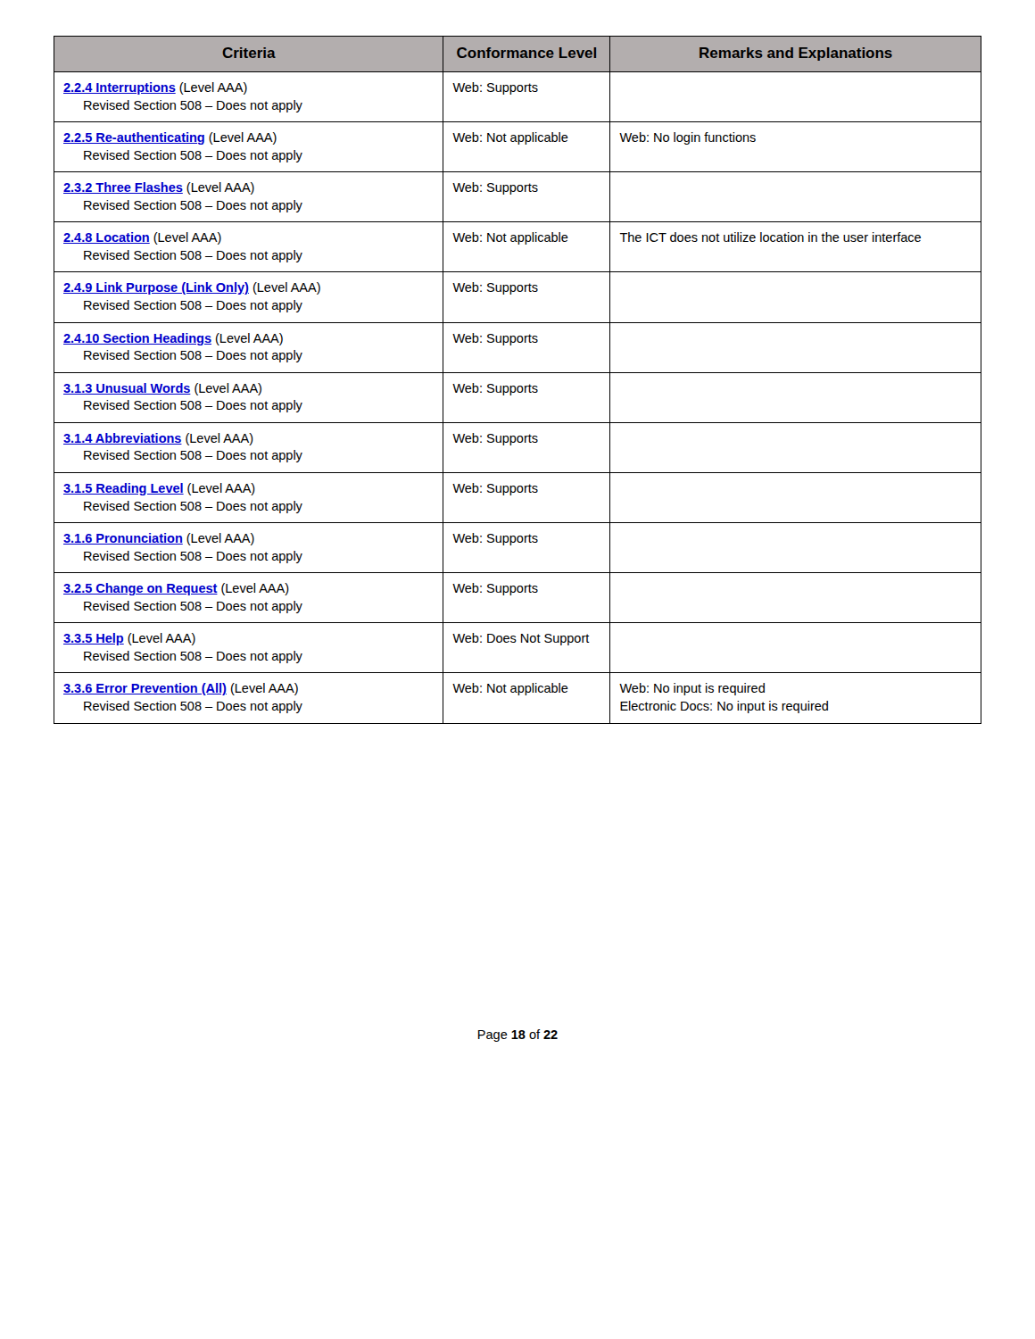| Criteria | Conformance Level | Remarks and Explanations |
| --- | --- | --- |
| 2.2.4 Interruptions (Level AAA) Revised Section 508 – Does not apply | Web: Supports | |
| 2.2.5 Re-authenticating (Level AAA) Revised Section 508 – Does not apply | Web: Not applicable | Web: No login functions |
| 2.3.2 Three Flashes (Level AAA) Revised Section 508 – Does not apply | Web: Supports | |
| 2.4.8 Location (Level AAA) Revised Section 508 – Does not apply | Web: Not applicable | The ICT does not utilize location in the user interface |
| 2.4.9 Link Purpose (Link Only) (Level AAA) Revised Section 508 – Does not apply | Web: Supports | |
| 2.4.10 Section Headings (Level AAA) Revised Section 508 – Does not apply | Web: Supports | |
| 3.1.3 Unusual Words (Level AAA) Revised Section 508 – Does not apply | Web: Supports | |
| 3.1.4 Abbreviations (Level AAA) Revised Section 508 – Does not apply | Web: Supports | |
| 3.1.5 Reading Level (Level AAA) Revised Section 508 – Does not apply | Web: Supports | |
| 3.1.6 Pronunciation (Level AAA) Revised Section 508 – Does not apply | Web: Supports | |
| 3.2.5 Change on Request (Level AAA) Revised Section 508 – Does not apply | Web: Supports | |
| 3.3.5 Help (Level AAA) Revised Section 508 – Does not apply | Web: Does Not Support | |
| 3.3.6 Error Prevention (All) (Level AAA) Revised Section 508 – Does not apply | Web: Not applicable | Web: No input is required Electronic Docs: No input is required |
Page 18 of 22